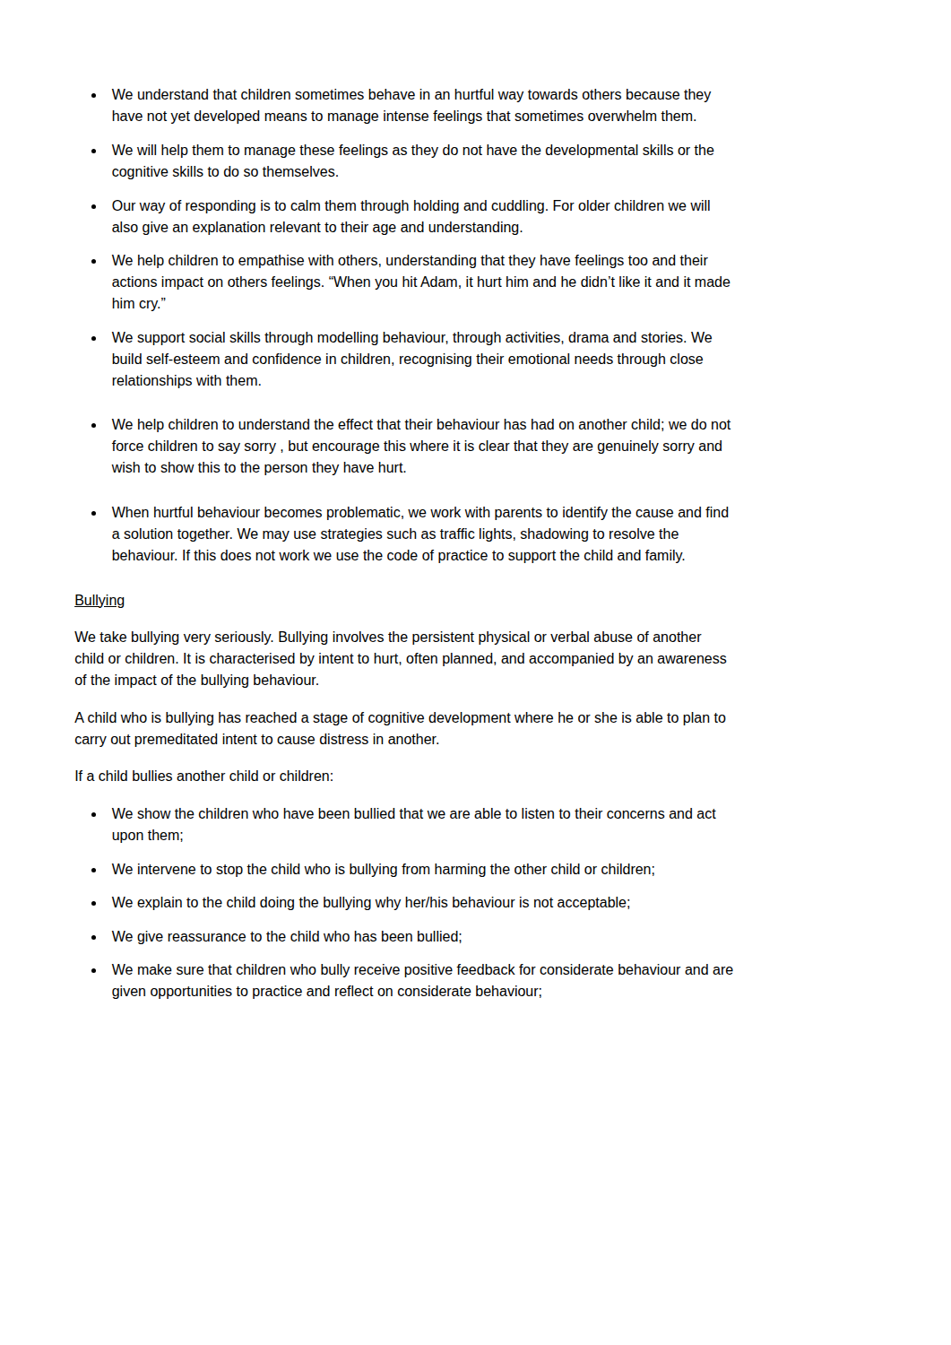We understand that children sometimes behave in an hurtful way towards others because they have not yet developed means to manage intense feelings that sometimes overwhelm them.
We will help them to manage these feelings as they do not have the developmental skills or the cognitive skills to do so themselves.
Our way of responding is to calm them through holding and cuddling. For older children we will also give an explanation relevant to their age and understanding.
We help children to empathise with others, understanding that they have feelings too and their actions impact on others feelings. “When you hit Adam, it hurt him and he didn’t like it and it made him cry.”
We support social skills through modelling behaviour, through activities, drama and stories. We build self-esteem and confidence in children, recognising their emotional needs through close relationships with them.
We help children to understand the effect that their behaviour has had on another child; we do not force children to say sorry , but encourage this where it is clear that they are genuinely sorry and wish to show this to the person they have hurt.
When hurtful behaviour becomes problematic, we work with parents to identify the cause and find a solution together. We may use strategies such as traffic lights, shadowing to resolve the behaviour. If this does not work we use the code of practice to support the child and family.
Bullying
We take bullying very seriously. Bullying involves the persistent physical or verbal abuse of another child or children. It is characterised by intent to hurt, often planned, and accompanied by an awareness of the impact of the bullying behaviour.
A child who is bullying has reached a stage of cognitive development where he or she is able to plan to carry out premeditated intent to cause distress in another.
If a child bullies another child or children:
We show the children who have been bullied that we are able to listen to their concerns and act upon them;
We intervene to stop the child who is bullying from harming the other child or children;
We explain to the child doing the bullying why her/his behaviour is not acceptable;
We give reassurance to the child who has been bullied;
We make sure that children who bully receive positive feedback for considerate behaviour and are given opportunities to practice and reflect on considerate behaviour;